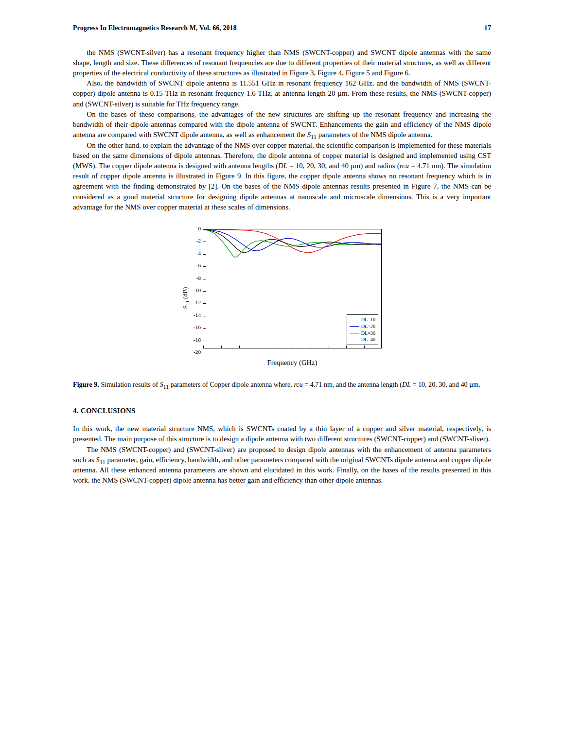Progress In Electromagnetics Research M, Vol. 66, 2018 17
the NMS (SWCNT-silver) has a resonant frequency higher than NMS (SWCNT-copper) and SWCNT dipole antennas with the same shape, length and size. These differences of resonant frequencies are due to different properties of their material structures, as well as different properties of the electrical conductivity of these structures as illustrated in Figure 3, Figure 4, Figure 5 and Figure 6.
Also, the bandwidth of SWCNT dipole antenna is 11.551 GHz in resonant frequency 162 GHz, and the bandwidth of NMS (SWCNT-copper) dipole antenna is 0.15 THz in resonant frequency 1.6 THz, at antenna length 20 µm. From these results, the NMS (SWCNT-copper) and (SWCNT-silver) is suitable for THz frequency range.
On the bases of these comparisons, the advantages of the new structures are shifting up the resonant frequency and increasing the bandwidth of their dipole antennas compared with the dipole antenna of SWCNT. Enhancements the gain and efficiency of the NMS dipole antenna are compared with SWCNT dipole antenna, as well as enhancement the S11 parameters of the NMS dipole antenna.
On the other hand, to explain the advantage of the NMS over copper material, the scientific comparison is implemented for these materials based on the same dimensions of dipole antennas. Therefore, the dipole antenna of copper material is designed and implemented using CST (MWS). The copper dipole antenna is designed with antenna lengths (DL = 10, 20, 30, and 40 µm) and radius (rcu = 4.71 nm). The simulation result of copper dipole antenna is illustrated in Figure 9. In this figure, the copper dipole antenna shows no resonant frequency which is in agreement with the finding demonstrated by [2]. On the bases of the NMS dipole antennas results presented in Figure 7, the NMS can be considered as a good material structure for designing dipole antennas at nanoscale and microscale dimensions. This is a very important advantage for the NMS over copper material at these scales of dimensions.
S11 (dB)
0
-2
-4
-6
-8
-10
-12
-14
-16
-18
-20
0
2
4
6
8
10
12
14
16
18
20
DL=10
DL=20
DL=30
DL=40
Frequency (GHz)
Figure 9. Simulation results of S11 parameters of Copper dipole antenna where, rcu = 4.71 nm, and the antenna length (DL = 10, 20, 30, and 40 µm.
4. Conclusions
In this work, the new material structure NMS, which is SWCNTs coated by a thin layer of a copper and silver material, respectively, is presented. The main purpose of this structure is to design a dipole antenna with two different structures (SWCNT-copper) and (SWCNT-sliver).
The NMS (SWCNT-copper) and (SWCNT-sliver) are proposed to design dipole antennas with the enhancement of antenna parameters such as S11 parameter, gain, efficiency, bandwidth, and other parameters compared with the original SWCNTs dipole antenna and copper dipole antenna. All these enhanced antenna parameters are shown and elucidated in this work. Finally, on the bases of the results presented in this work, the NMS (SWCNT-copper) dipole antenna has better gain and efficiency than other dipole antennas.